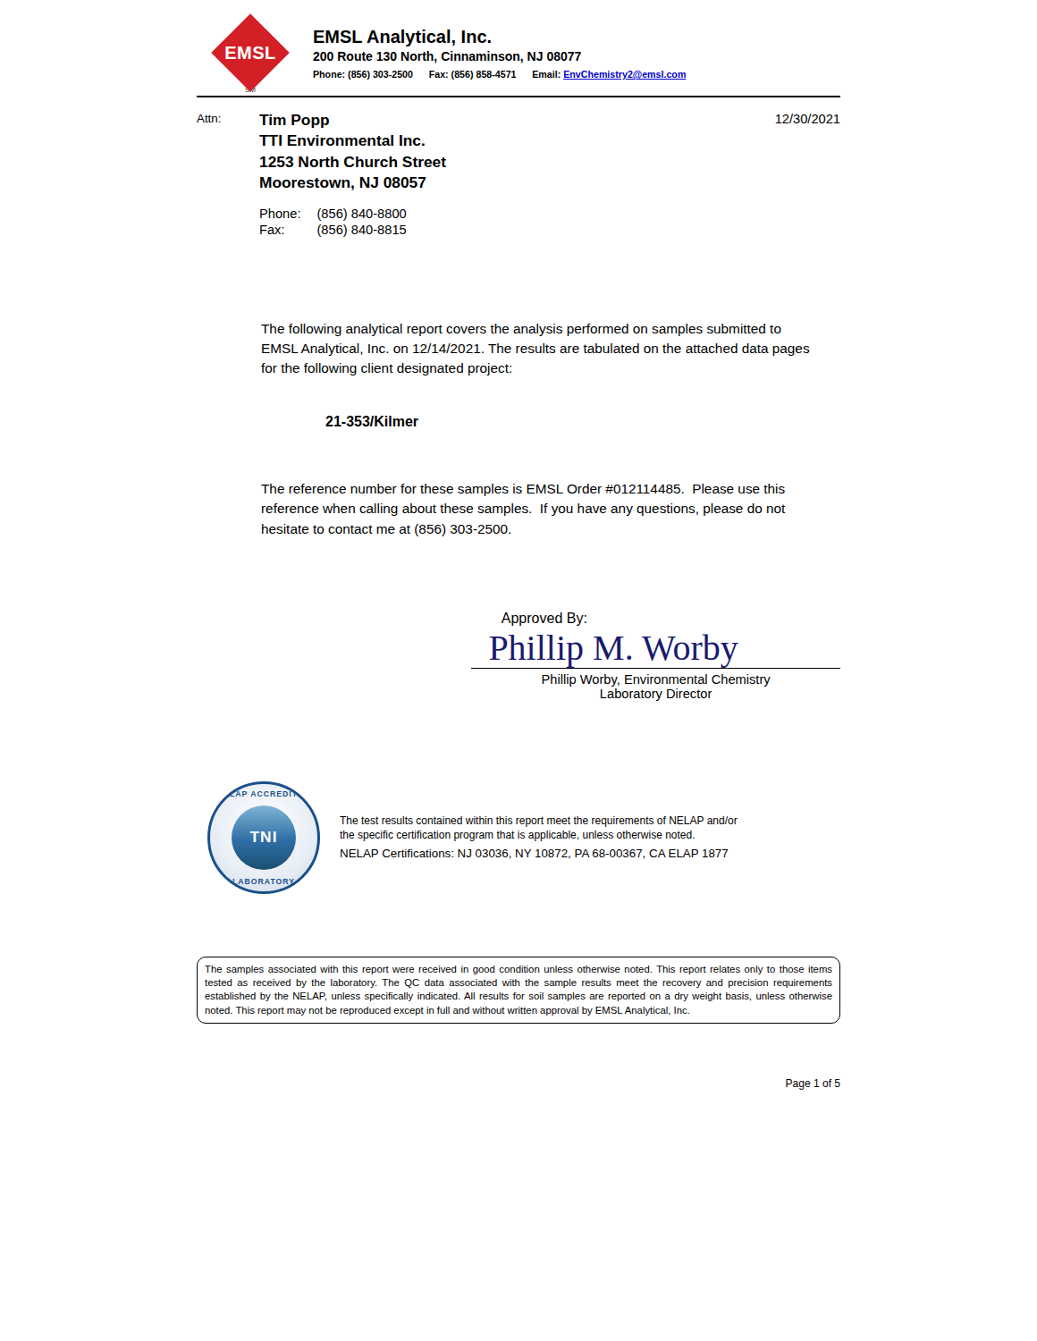EMSL
SM
EMSL Analytical, Inc.
200 Route 130 North, Cinnaminson, NJ 08077
Phone: (856) 303-2500 Fax: (856) 858-4571 Email: EnvChemistry2@emsl.com
Attn:
Tim Popp
TTI Environmental Inc.
1253 North Church Street
Moorestown, NJ 08057
12/30/2021
| | Phone: | (856) 840-8800 |
| | Fax: | (856) 840-8815 |
The following analytical report covers the analysis performed on samples submitted to EMSL Analytical, Inc. on 12/14/2021. The results are tabulated on the attached data pages for the following client designated project:
21-353/Kilmer
The reference number for these samples is EMSL Order #012114485. Please use this reference when calling about these samples. If you have any questions, please do not hesitate to contact me at (856) 303-2500.
Approved By:
Phillip M. Worby
Phillip Worby, Environmental Chemistry
Laboratory Director
NELAP ACCREDITED
TNI
LABORATORY
The test results contained within this report meet the requirements of NELAP and/or
the specific certification program that is applicable, unless otherwise noted.
NELAP Certifications: NJ 03036, NY 10872, PA 68-00367, CA ELAP 1877
The samples associated with this report were received in good condition unless otherwise noted. This report relates only to those items tested as received by the laboratory. The QC data associated with the sample results meet the recovery and precision requirements established by the NELAP, unless specifically indicated. All results for soil samples are reported on a dry weight basis, unless otherwise noted. This report may not be reproduced except in full and without written approval by EMSL Analytical, Inc.
Page 1 of 5